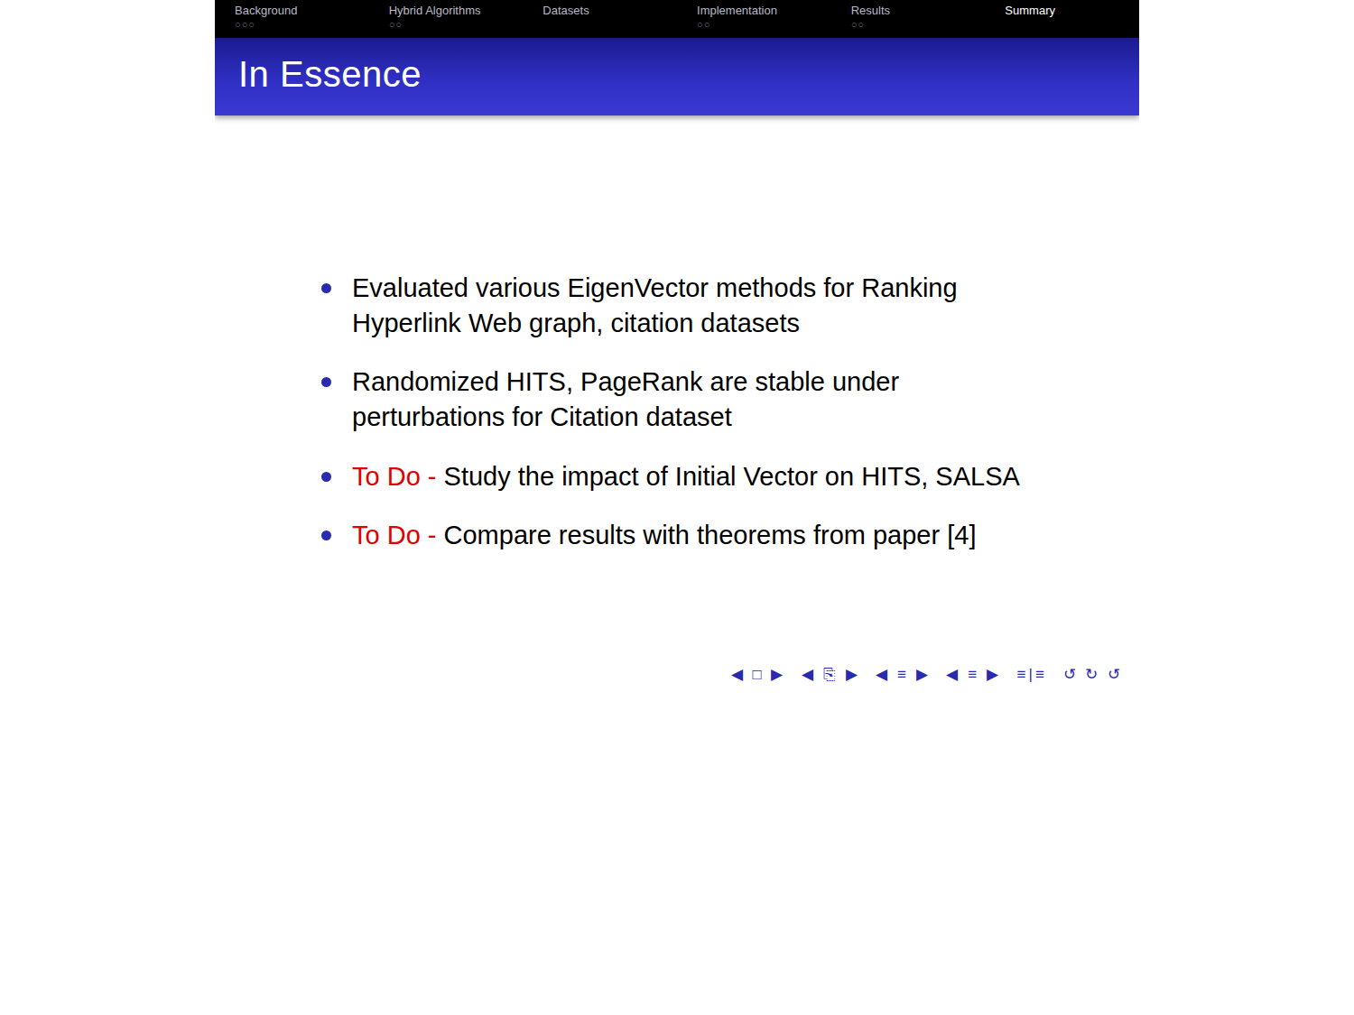Background○○○
Hybrid Algorithms○○
Datasets
Implementation○○
Results○○
Summary
In Essence
Evaluated various EigenVector methods for Ranking Hyperlink Web graph, citation datasets
Randomized HITS, PageRank are stable under perturbations for Citation dataset
To Do - Study the impact of Initial Vector on HITS, SALSA
To Do - Compare results with theorems from paper [4]
◀ □ ▶ ◀ ⎘ ▶ ◀ ≡ ▶ ◀ ≡ ▶ ≡|≡ ↺ ↻ ↺